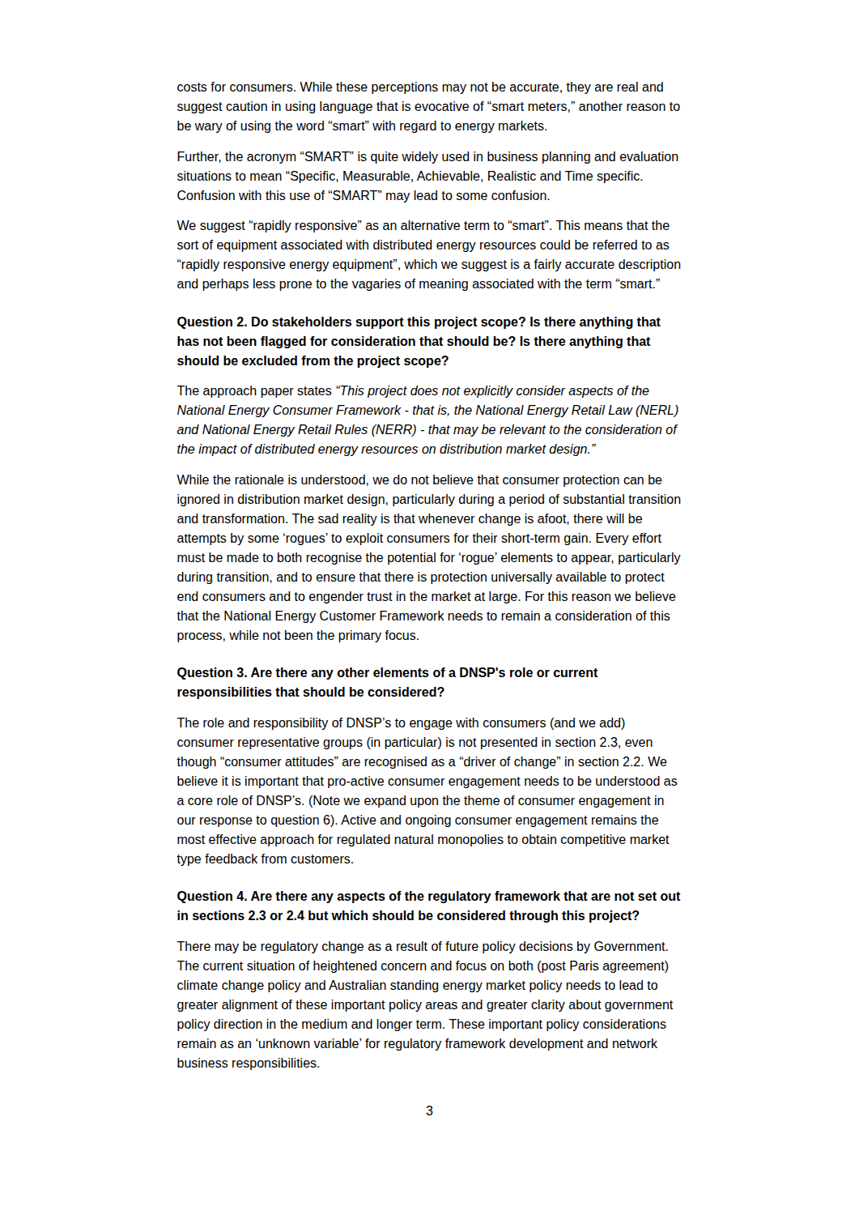costs for consumers. While these perceptions may not be accurate, they are real and suggest caution in using language that is evocative of “smart meters,” another reason to be wary of using the word “smart” with regard to energy markets.
Further, the acronym “SMART” is quite widely used in business planning and evaluation situations to mean “Specific, Measurable, Achievable, Realistic and Time specific. Confusion with this use of “SMART” may lead to some confusion.
We suggest “rapidly responsive” as an alternative term to “smart”. This means that the sort of equipment associated with distributed energy resources could be referred to as “rapidly responsive energy equipment”, which we suggest is a fairly accurate description and perhaps less prone to the vagaries of meaning associated with the term “smart.”
Question 2. Do stakeholders support this project scope? Is there anything that has not been flagged for consideration that should be? Is there anything that should be excluded from the project scope?
The approach paper states “This project does not explicitly consider aspects of the National Energy Consumer Framework - that is, the National Energy Retail Law (NERL) and National Energy Retail Rules (NERR) - that may be relevant to the consideration of the impact of distributed energy resources on distribution market design.”
While the rationale is understood, we do not believe that consumer protection can be ignored in distribution market design, particularly during a period of substantial transition and transformation. The sad reality is that whenever change is afoot, there will be attempts by some ‘rogues’ to exploit consumers for their short-term gain. Every effort must be made to both recognise the potential for ‘rogue’ elements to appear, particularly during transition, and to ensure that there is protection universally available to protect end consumers and to engender trust in the market at large. For this reason we believe that the National Energy Customer Framework needs to remain a consideration of this process, while not been the primary focus.
Question 3. Are there any other elements of a DNSP's role or current responsibilities that should be considered?
The role and responsibility of DNSP’s to engage with consumers (and we add) consumer representative groups (in particular) is not presented in section 2.3, even though “consumer attitudes” are recognised as a “driver of change” in section 2.2. We believe it is important that pro-active consumer engagement needs to be understood as a core role of DNSP’s. (Note we expand upon the theme of consumer engagement in our response to question 6). Active and ongoing consumer engagement remains the most effective approach for regulated natural monopolies to obtain competitive market type feedback from customers.
Question 4. Are there any aspects of the regulatory framework that are not set out in sections 2.3 or 2.4 but which should be considered through this project?
There may be regulatory change as a result of future policy decisions by Government. The current situation of heightened concern and focus on both (post Paris agreement) climate change policy and Australian standing energy market policy needs to lead to greater alignment of these important policy areas and greater clarity about government policy direction in the medium and longer term. These important policy considerations remain as an ‘unknown variable’ for regulatory framework development and network business responsibilities.
3